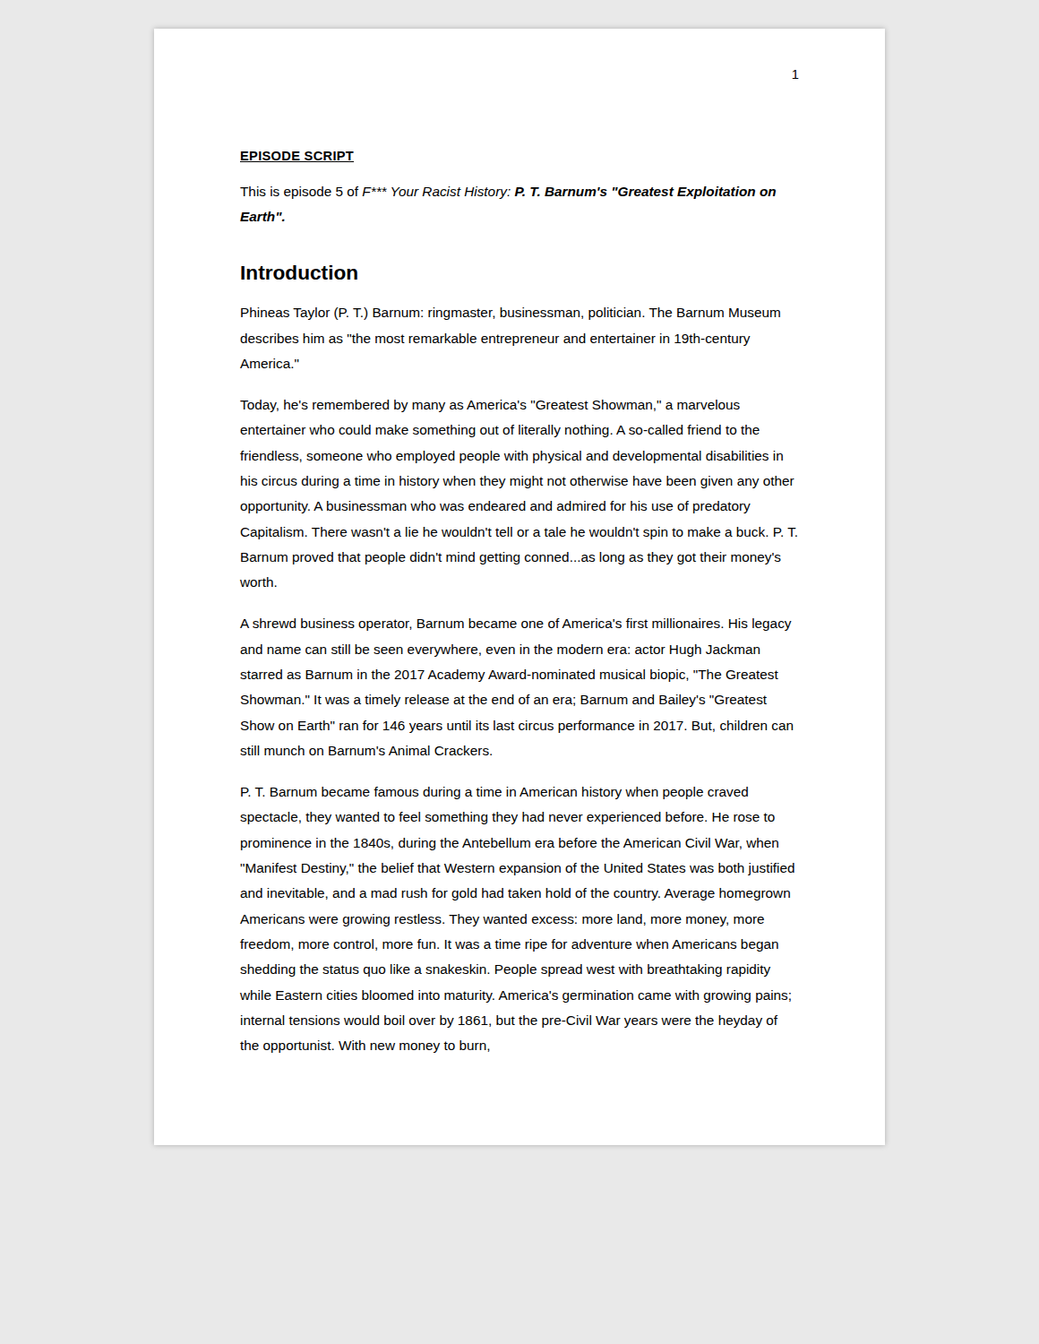1
EPISODE SCRIPT
This is episode 5 of F*** Your Racist History: P. T. Barnum's "Greatest Exploitation on Earth".
Introduction
Phineas Taylor (P. T.) Barnum: ringmaster, businessman, politician. The Barnum Museum describes him as "the most remarkable entrepreneur and entertainer in 19th-century America."
Today, he's remembered by many as America's "Greatest Showman," a marvelous entertainer who could make something out of literally nothing. A so-called friend to the friendless, someone who employed people with physical and developmental disabilities in his circus during a time in history when they might not otherwise have been given any other opportunity. A businessman who was endeared and admired for his use of predatory Capitalism. There wasn't a lie he wouldn't tell or a tale he wouldn't spin to make a buck. P. T. Barnum proved that people didn't mind getting conned...as long as they got their money's worth.
A shrewd business operator, Barnum became one of America's first millionaires. His legacy and name can still be seen everywhere, even in the modern era: actor Hugh Jackman starred as Barnum in the 2017 Academy Award-nominated musical biopic, "The Greatest Showman." It was a timely release at the end of an era; Barnum and Bailey's "Greatest Show on Earth" ran for 146 years until its last circus performance in 2017. But, children can still munch on Barnum's Animal Crackers.
P. T. Barnum became famous during a time in American history when people craved spectacle, they wanted to feel something they had never experienced before. He rose to prominence in the 1840s, during the Antebellum era before the American Civil War, when "Manifest Destiny," the belief that Western expansion of the United States was both justified and inevitable, and a mad rush for gold had taken hold of the country. Average homegrown Americans were growing restless. They wanted excess: more land, more money, more freedom, more control, more fun. It was a time ripe for adventure when Americans began shedding the status quo like a snakeskin. People spread west with breathtaking rapidity while Eastern cities bloomed into maturity. America's germination came with growing pains; internal tensions would boil over by 1861, but the pre-Civil War years were the heyday of the opportunist. With new money to burn,